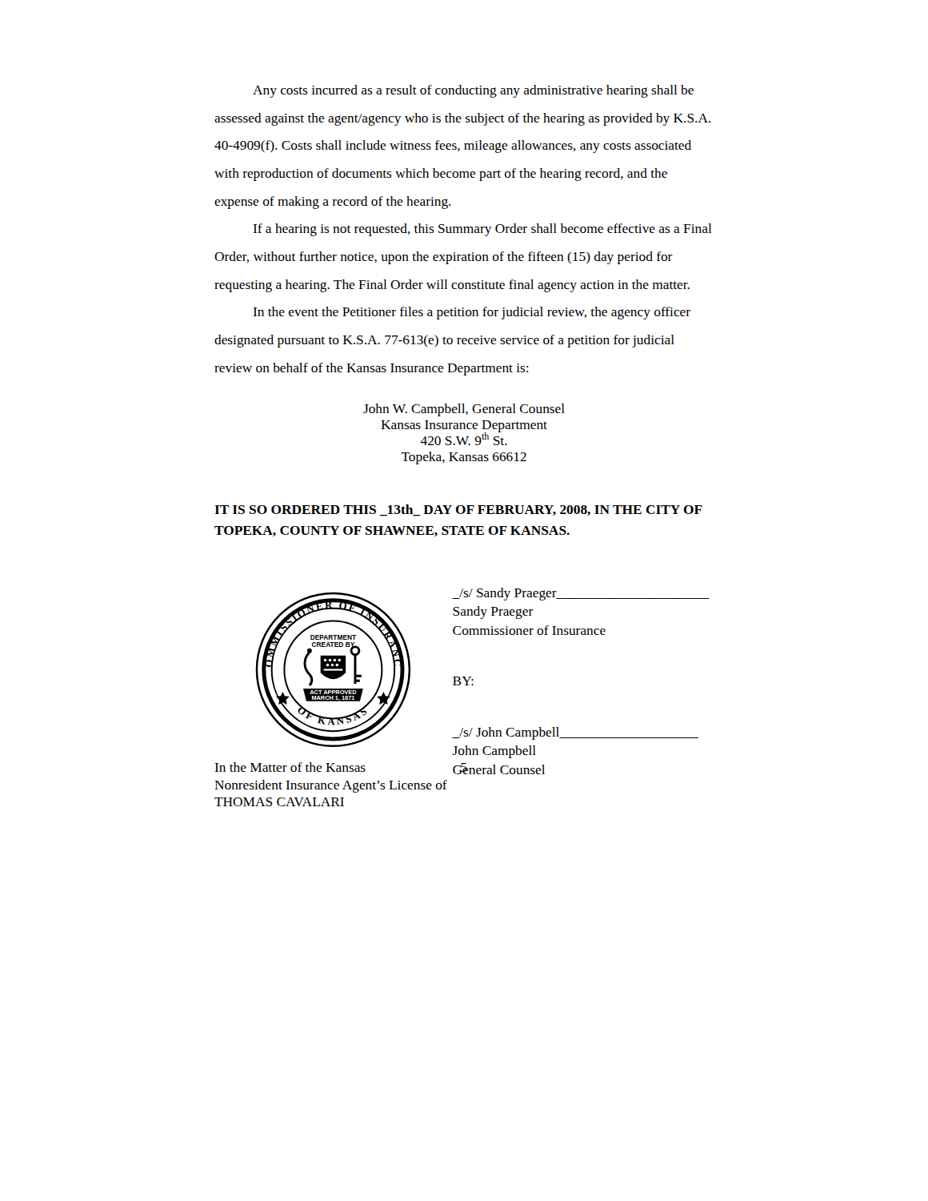Any costs incurred as a result of conducting any administrative hearing shall be assessed against the agent/agency who is the subject of the hearing as provided by K.S.A. 40-4909(f). Costs shall include witness fees, mileage allowances, any costs associated with reproduction of documents which become part of the hearing record, and the expense of making a record of the hearing.
If a hearing is not requested, this Summary Order shall become effective as a Final Order, without further notice, upon the expiration of the fifteen (15) day period for requesting a hearing. The Final Order will constitute final agency action in the matter.
In the event the Petitioner files a petition for judicial review, the agency officer designated pursuant to K.S.A. 77-613(e) to receive service of a petition for judicial review on behalf of the Kansas Insurance Department is:
John W. Campbell, General Counsel
Kansas Insurance Department
420 S.W. 9th St.
Topeka, Kansas 66612
IT IS SO ORDERED THIS _13th_ DAY OF FEBRUARY, 2008, IN THE CITY OF TOPEKA, COUNTY OF SHAWNEE, STATE OF KANSAS.
COMMISSIONER OF INSURANCE OF KANSAS DEPARTMENT CREATED BY ACT APPROVED MARCH 1, 1871
_/s/ Sandy Praeger______________________
Sandy Praeger
Commissioner of Insurance
BY:
_/s/ John Campbell____________________
John Campbell
General Counsel
| In the Matter of the Kansas | 5 | |
| Nonresident Insurance Agent’s License of | | |
| THOMAS CAVALARI | | |